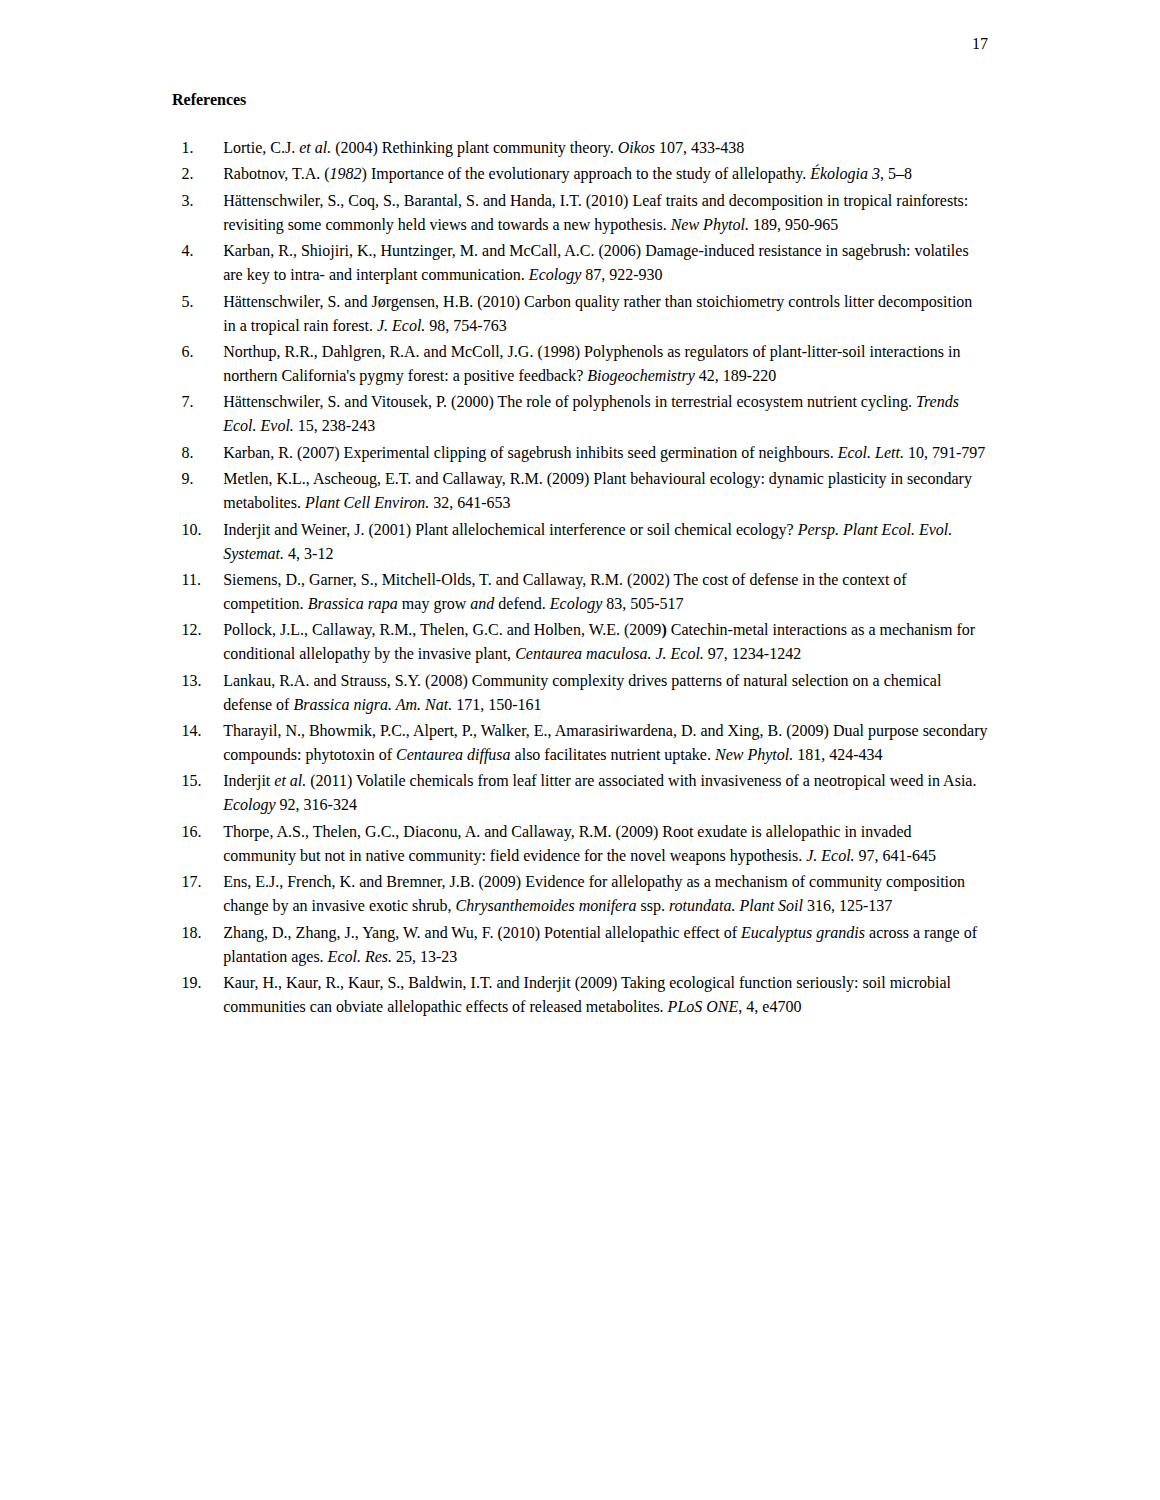17
References
Lortie, C.J. et al. (2004) Rethinking plant community theory. Oikos 107, 433-438
Rabotnov, T.A. (1982) Importance of the evolutionary approach to the study of allelopathy. Ékologia 3, 5–8
Hättenschwiler, S., Coq, S., Barantal, S. and Handa, I.T. (2010) Leaf traits and decomposition in tropical rainforests: revisiting some commonly held views and towards a new hypothesis. New Phytol. 189, 950-965
Karban, R., Shiojiri, K., Huntzinger, M. and McCall, A.C. (2006) Damage-induced resistance in sagebrush: volatiles are key to intra- and interplant communication. Ecology 87, 922-930
Hättenschwiler, S. and Jørgensen, H.B. (2010) Carbon quality rather than stoichiometry controls litter decomposition in a tropical rain forest. J. Ecol. 98, 754-763
Northup, R.R., Dahlgren, R.A. and McColl, J.G. (1998) Polyphenols as regulators of plant-litter-soil interactions in northern California's pygmy forest: a positive feedback? Biogeochemistry 42, 189-220
Hättenschwiler, S. and Vitousek, P. (2000) The role of polyphenols in terrestrial ecosystem nutrient cycling. Trends Ecol. Evol. 15, 238-243
Karban, R. (2007) Experimental clipping of sagebrush inhibits seed germination of neighbours. Ecol. Lett. 10, 791-797
Metlen, K.L., Ascheoug, E.T. and Callaway, R.M. (2009) Plant behavioural ecology: dynamic plasticity in secondary metabolites. Plant Cell Environ. 32, 641-653
Inderjit and Weiner, J. (2001) Plant allelochemical interference or soil chemical ecology? Persp. Plant Ecol. Evol. Systemat. 4, 3-12
Siemens, D., Garner, S., Mitchell-Olds, T. and Callaway, R.M. (2002) The cost of defense in the context of competition. Brassica rapa may grow and defend. Ecology 83, 505-517
Pollock, J.L., Callaway, R.M., Thelen, G.C. and Holben, W.E. (2009) Catechin-metal interactions as a mechanism for conditional allelopathy by the invasive plant, Centaurea maculosa. J. Ecol. 97, 1234-1242
Lankau, R.A. and Strauss, S.Y. (2008) Community complexity drives patterns of natural selection on a chemical defense of Brassica nigra. Am. Nat. 171, 150-161
Tharayil, N., Bhowmik, P.C., Alpert, P., Walker, E., Amarasiriwardena, D. and Xing, B. (2009) Dual purpose secondary compounds: phytotoxin of Centaurea diffusa also facilitates nutrient uptake. New Phytol. 181, 424-434
Inderjit et al. (2011) Volatile chemicals from leaf litter are associated with invasiveness of a neotropical weed in Asia. Ecology 92, 316-324
Thorpe, A.S., Thelen, G.C., Diaconu, A. and Callaway, R.M. (2009) Root exudate is allelopathic in invaded community but not in native community: field evidence for the novel weapons hypothesis. J. Ecol. 97, 641-645
Ens, E.J., French, K. and Bremner, J.B. (2009) Evidence for allelopathy as a mechanism of community composition change by an invasive exotic shrub, Chrysanthemoides monifera ssp. rotundata. Plant Soil 316, 125-137
Zhang, D., Zhang, J., Yang, W. and Wu, F. (2010) Potential allelopathic effect of Eucalyptus grandis across a range of plantation ages. Ecol. Res. 25, 13-23
Kaur, H., Kaur, R., Kaur, S., Baldwin, I.T. and Inderjit (2009) Taking ecological function seriously: soil microbial communities can obviate allelopathic effects of released metabolites. PLoS ONE, 4, e4700